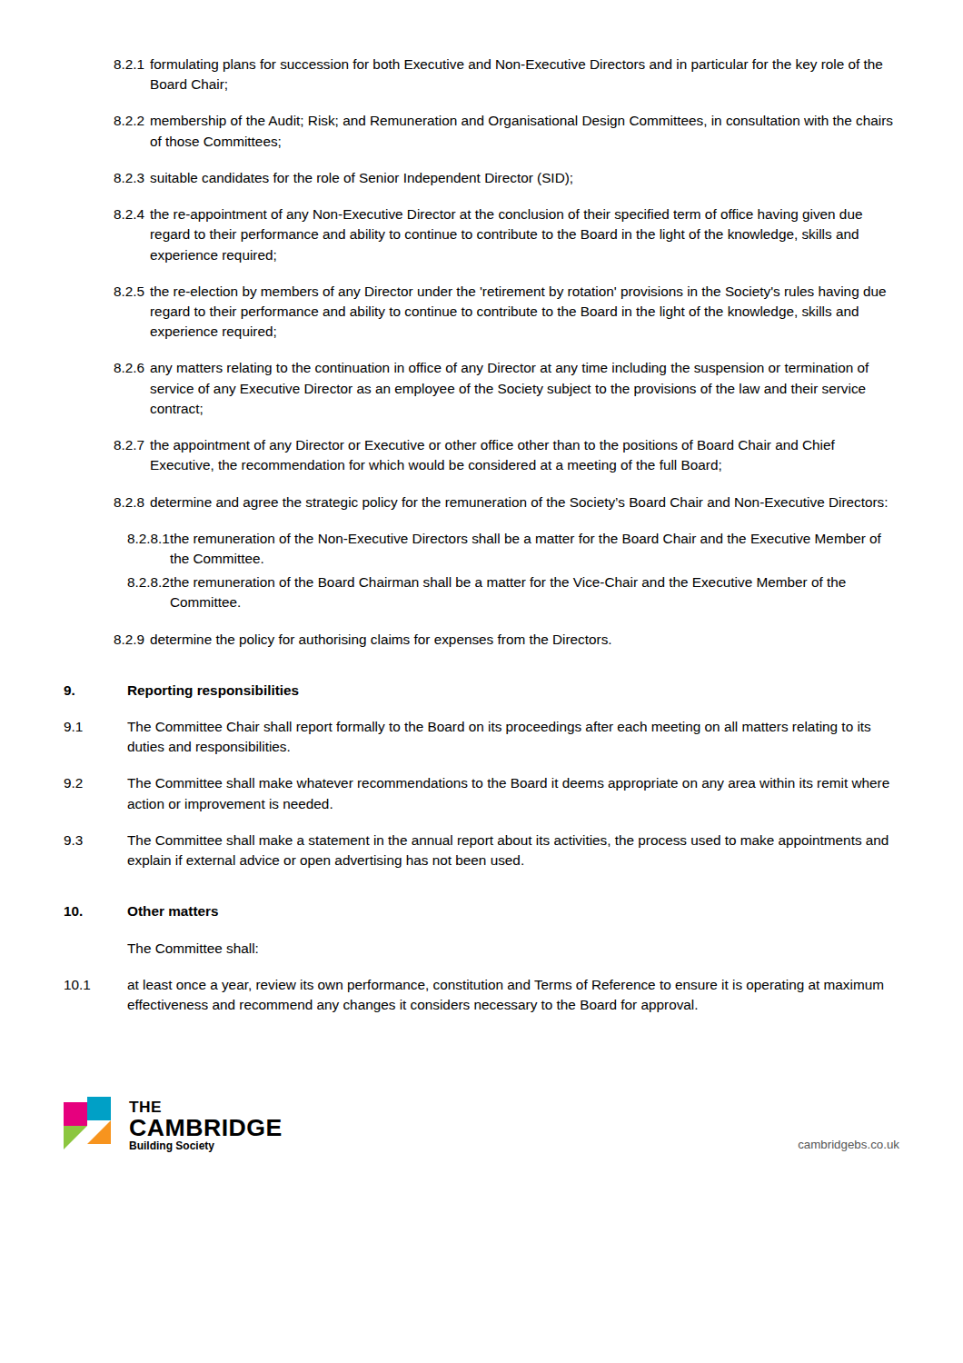8.2.1
formulating plans for succession for both Executive and Non-Executive Directors and in particular for the key role of the Board Chair;
8.2.2
membership of the Audit; Risk; and Remuneration and Organisational Design Committees, in consultation with the chairs of those Committees;
8.2.3
suitable candidates for the role of Senior Independent Director (SID);
8.2.4
the re-appointment of any Non-Executive Director at the conclusion of their specified term of office having given due regard to their performance and ability to continue to contribute to the Board in the light of the knowledge, skills and experience required;
8.2.5
the re-election by members of any Director under the 'retirement by rotation' provisions in the Society's rules having due regard to their performance and ability to continue to contribute to the Board in the light of the knowledge, skills and experience required;
8.2.6
any matters relating to the continuation in office of any Director at any time including the suspension or termination of service of any Executive Director as an employee of the Society subject to the provisions of the law and their service contract;
8.2.7
the appointment of any Director or Executive or other office other than to the positions of Board Chair and Chief Executive, the recommendation for which would be considered at a meeting of the full Board;
8.2.8
determine and agree the strategic policy for the remuneration of the Society’s Board Chair and Non-Executive Directors:
8.2.8.1
the remuneration of the Non-Executive Directors shall be a matter for the Board Chair and the Executive Member of the Committee.
8.2.8.2
the remuneration of the Board Chairman shall be a matter for the Vice-Chair and the Executive Member of the Committee.
8.2.9
determine the policy for authorising claims for expenses from the Directors.
9. Reporting responsibilities
9.1
The Committee Chair shall report formally to the Board on its proceedings after each meeting on all matters relating to its duties and responsibilities.
9.2
The Committee shall make whatever recommendations to the Board it deems appropriate on any area within its remit where action or improvement is needed.
9.3
The Committee shall make a statement in the annual report about its activities, the process used to make appointments and explain if external advice or open advertising has not been used.
10. Other matters
The Committee shall:
10.1
at least once a year, review its own performance, constitution and Terms of Reference to ensure it is operating at maximum effectiveness and recommend any changes it considers necessary to the Board for approval.
THE
CAMBRIDGE
Building Society
cambridgebs.co.uk